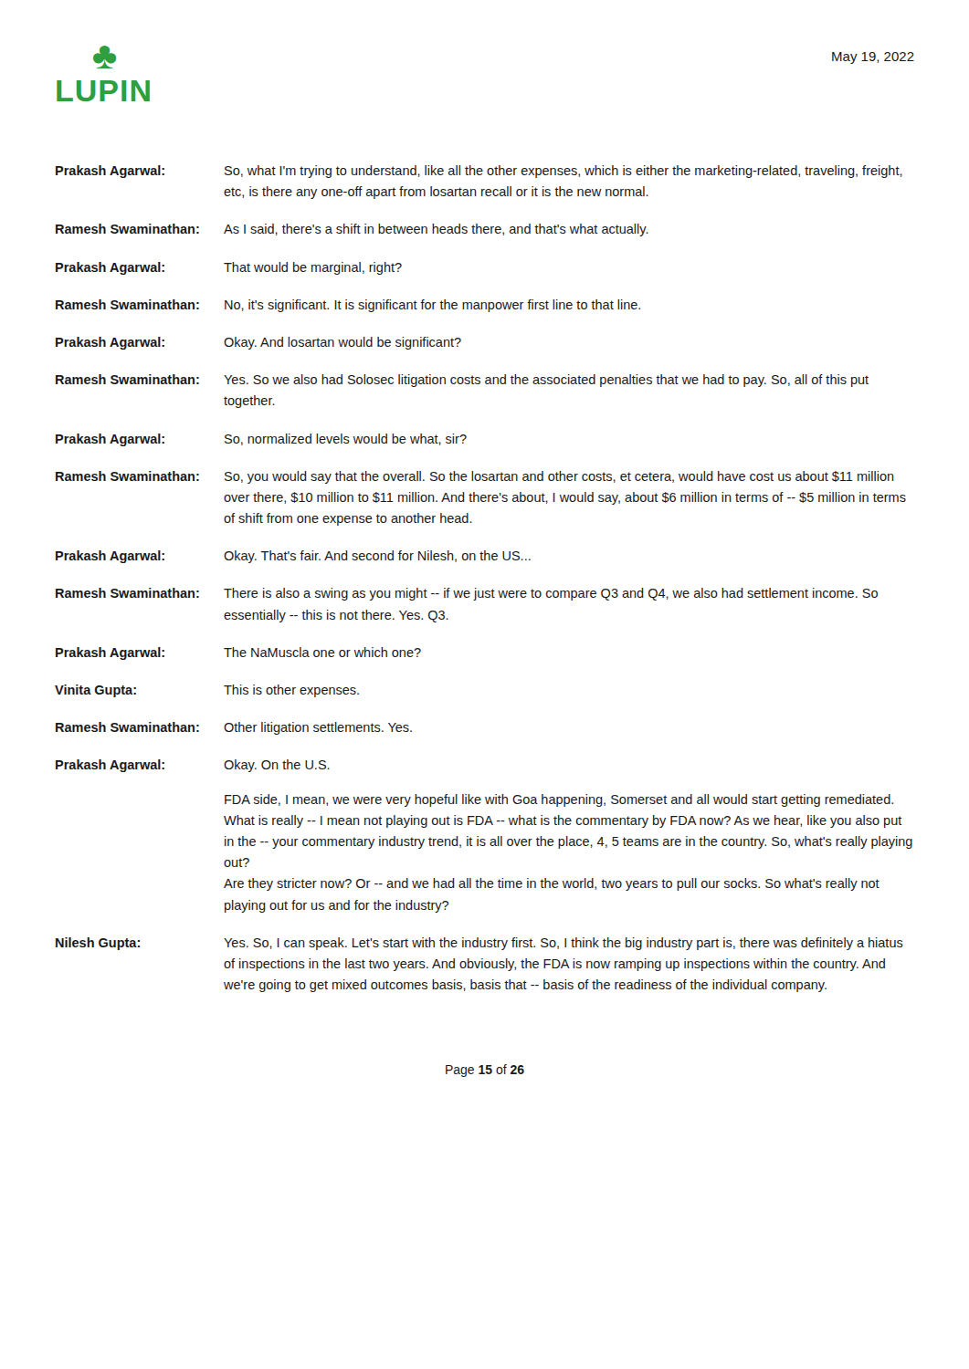♣
LUPIN
May 19, 2022
Prakash Agarwal:
So, what I'm trying to understand, like all the other expenses, which is either the marketing-related, traveling, freight, etc, is there any one-off apart from losartan recall or it is the new normal.
Ramesh Swaminathan:
As I said, there's a shift in between heads there, and that's what actually.
Prakash Agarwal:
That would be marginal, right?
Ramesh Swaminathan:
No, it's significant. It is significant for the manpower first line to that line.
Prakash Agarwal:
Okay. And losartan would be significant?
Ramesh Swaminathan:
Yes. So we also had Solosec litigation costs and the associated penalties that we had to pay. So, all of this put together.
Prakash Agarwal:
So, normalized levels would be what, sir?
Ramesh Swaminathan:
So, you would say that the overall. So the losartan and other costs, et cetera, would have cost us about $11 million over there, $10 million to $11 million. And there's about, I would say, about $6 million in terms of -- $5 million in terms of shift from one expense to another head.
Prakash Agarwal:
Okay. That's fair. And second for Nilesh, on the US...
Ramesh Swaminathan:
There is also a swing as you might -- if we just were to compare Q3 and Q4, we also had settlement income. So essentially -- this is not there. Yes. Q3.
Prakash Agarwal:
The NaMuscla one or which one?
Vinita Gupta:
This is other expenses.
Ramesh Swaminathan:
Other litigation settlements. Yes.
Prakash Agarwal:
Okay. On the U.S.
FDA side, I mean, we were very hopeful like with Goa happening, Somerset and all would start getting remediated. What is really -- I mean not playing out is FDA -- what is the commentary by FDA now? As we hear, like you also put in the -- your commentary industry trend, it is all over the place, 4, 5 teams are in the country. So, what's really playing out?
Are they stricter now? Or -- and we had all the time in the world, two years to pull our socks. So what's really not playing out for us and for the industry?
Nilesh Gupta:
Yes. So, I can speak. Let's start with the industry first. So, I think the big industry part is, there was definitely a hiatus of inspections in the last two years. And obviously, the FDA is now ramping up inspections within the country. And we're going to get mixed outcomes basis, basis that -- basis of the readiness of the individual company.
Page 15 of 26